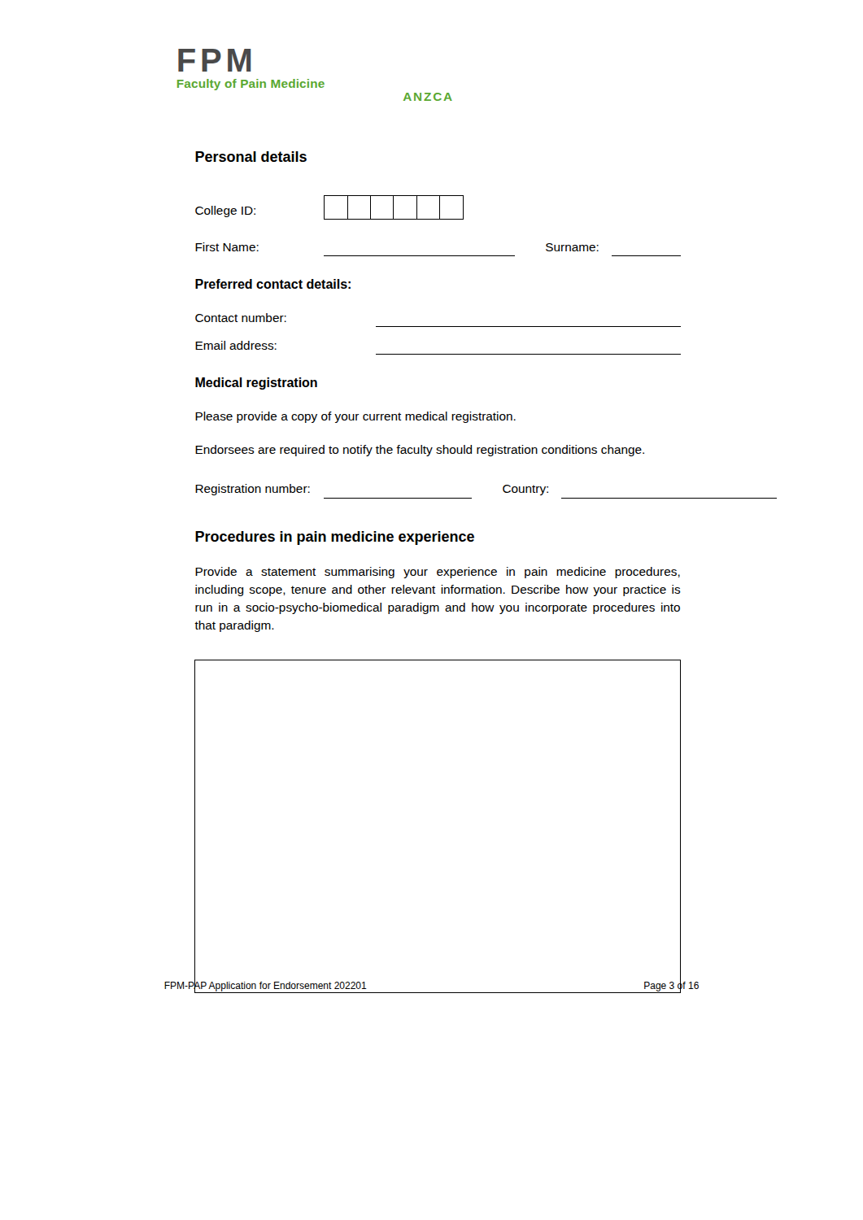FPM
Faculty of Pain Medicine
ANZCA
Personal details
College ID:
First Name: Surname:
Preferred contact details:
Contact number:
Email address:
Medical registration
Please provide a copy of your current medical registration.
Endorsees are required to notify the faculty should registration conditions change.
Registration number: Country:
Procedures in pain medicine experience
Provide a statement summarising your experience in pain medicine procedures, including scope, tenure and other relevant information. Describe how your practice is run in a socio-psycho-biomedical paradigm and how you incorporate procedures into that paradigm.
FPM-PAP Application for Endorsement 202201 Page 3 of 16